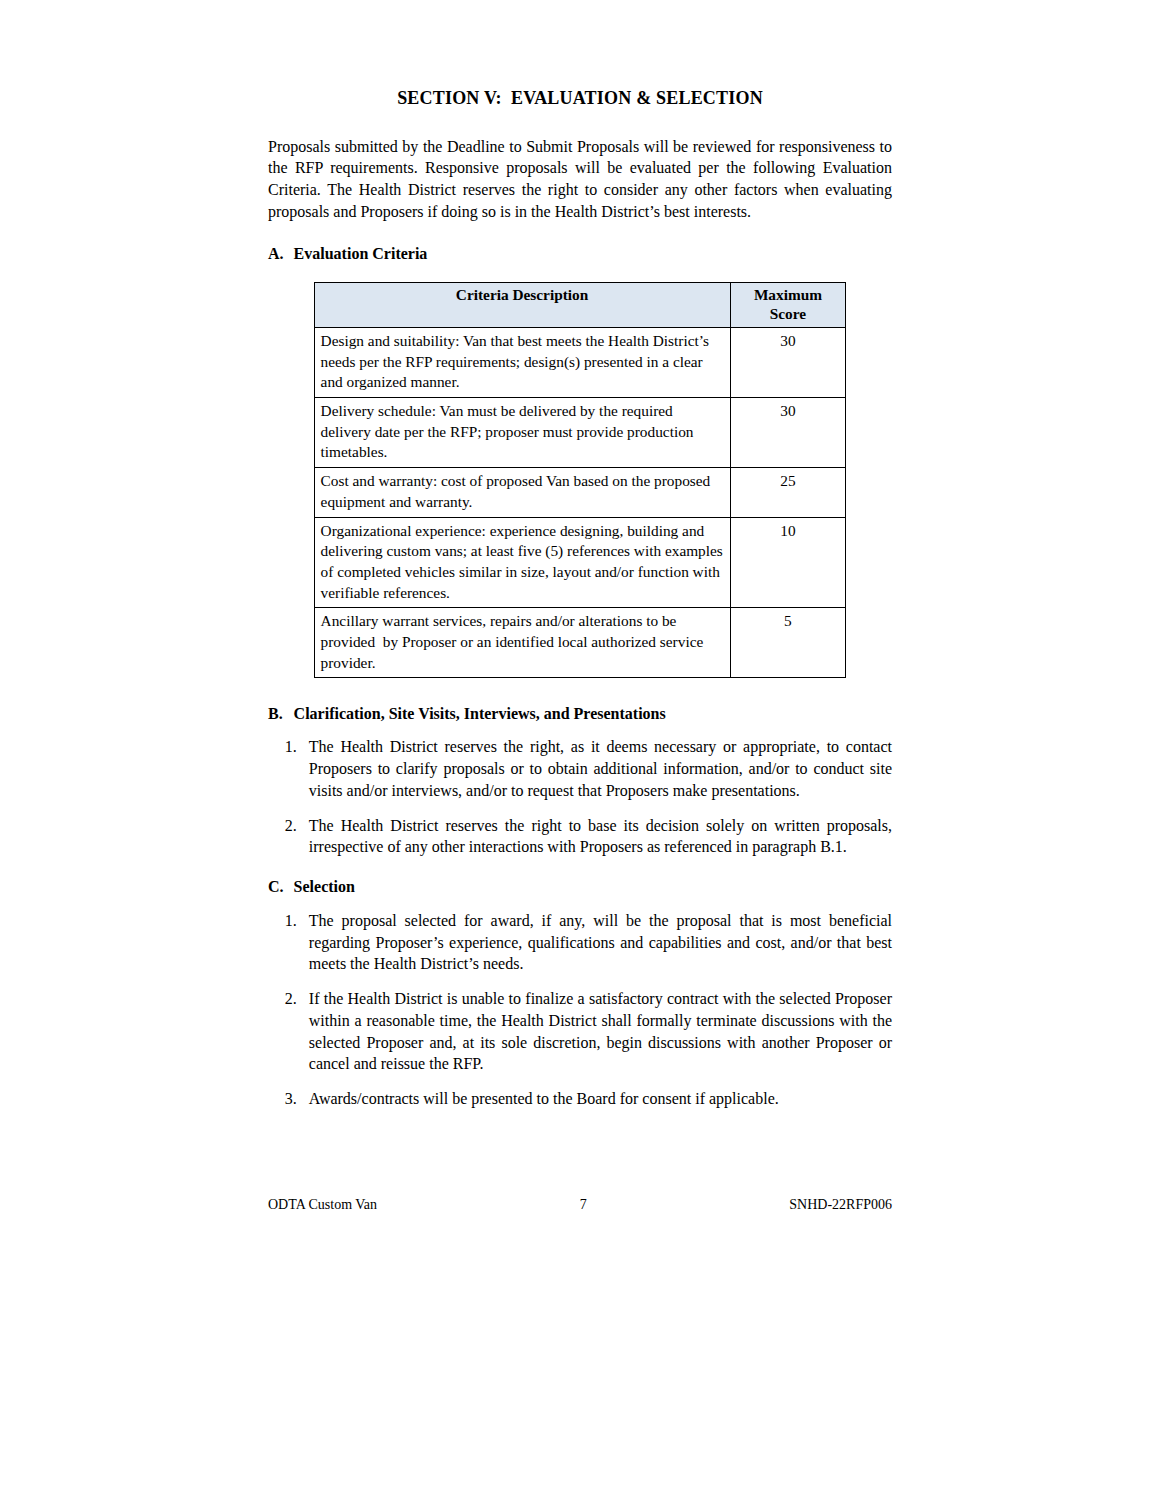SECTION V: EVALUATION & SELECTION
Proposals submitted by the Deadline to Submit Proposals will be reviewed for responsiveness to the RFP requirements. Responsive proposals will be evaluated per the following Evaluation Criteria. The Health District reserves the right to consider any other factors when evaluating proposals and Proposers if doing so is in the Health District’s best interests.
A. Evaluation Criteria
| Criteria Description | Maximum Score |
| --- | --- |
| Design and suitability: Van that best meets the Health District’s needs per the RFP requirements; design(s) presented in a clear and organized manner. | 30 |
| Delivery schedule: Van must be delivered by the required delivery date per the RFP; proposer must provide production timetables. | 30 |
| Cost and warranty: cost of proposed Van based on the proposed equipment and warranty. | 25 |
| Organizational experience: experience designing, building and delivering custom vans; at least five (5) references with examples of completed vehicles similar in size, layout and/or function with verifiable references. | 10 |
| Ancillary warrant services, repairs and/or alterations to be provided by Proposer or an identified local authorized service provider. | 5 |
B. Clarification, Site Visits, Interviews, and Presentations
1. The Health District reserves the right, as it deems necessary or appropriate, to contact Proposers to clarify proposals or to obtain additional information, and/or to conduct site visits and/or interviews, and/or to request that Proposers make presentations.
2. The Health District reserves the right to base its decision solely on written proposals, irrespective of any other interactions with Proposers as referenced in paragraph B.1.
C. Selection
1. The proposal selected for award, if any, will be the proposal that is most beneficial regarding Proposer’s experience, qualifications and capabilities and cost, and/or that best meets the Health District’s needs.
2. If the Health District is unable to finalize a satisfactory contract with the selected Proposer within a reasonable time, the Health District shall formally terminate discussions with the selected Proposer and, at its sole discretion, begin discussions with another Proposer or cancel and reissue the RFP.
3. Awards/contracts will be presented to the Board for consent if applicable.
ODTA Custom Van
7
SNHD-22RFP006